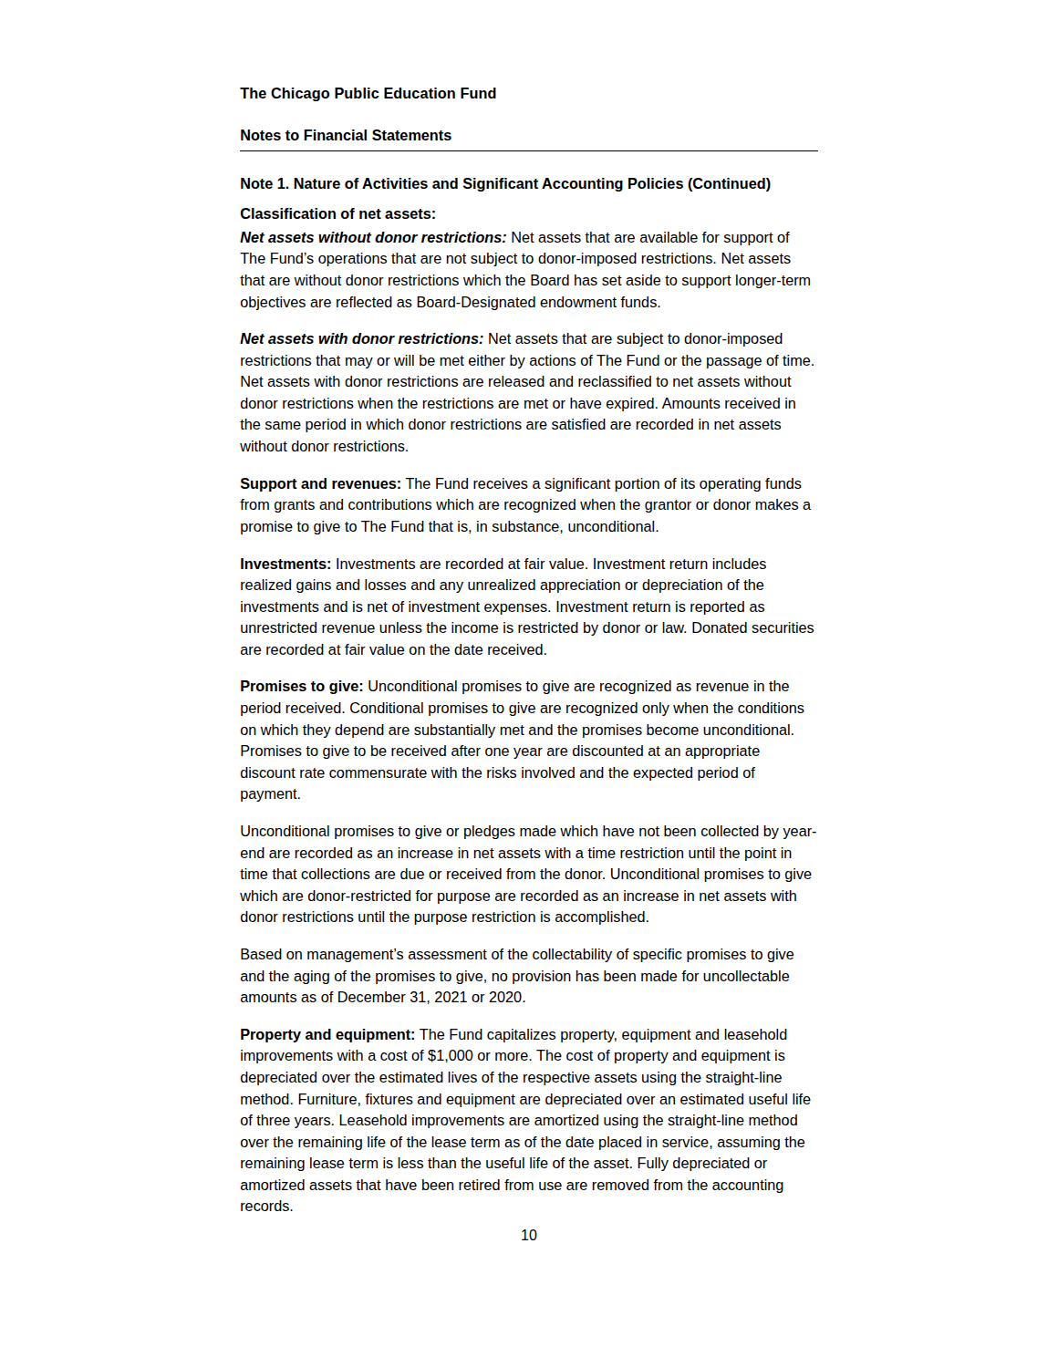The Chicago Public Education Fund
Notes to Financial Statements
Note 1. Nature of Activities and Significant Accounting Policies (Continued)
Classification of net assets:
Net assets without donor restrictions: Net assets that are available for support of The Fund’s operations that are not subject to donor-imposed restrictions. Net assets that are without donor restrictions which the Board has set aside to support longer-term objectives are reflected as Board-Designated endowment funds.
Net assets with donor restrictions: Net assets that are subject to donor-imposed restrictions that may or will be met either by actions of The Fund or the passage of time. Net assets with donor restrictions are released and reclassified to net assets without donor restrictions when the restrictions are met or have expired. Amounts received in the same period in which donor restrictions are satisfied are recorded in net assets without donor restrictions.
Support and revenues: The Fund receives a significant portion of its operating funds from grants and contributions which are recognized when the grantor or donor makes a promise to give to The Fund that is, in substance, unconditional.
Investments: Investments are recorded at fair value. Investment return includes realized gains and losses and any unrealized appreciation or depreciation of the investments and is net of investment expenses. Investment return is reported as unrestricted revenue unless the income is restricted by donor or law. Donated securities are recorded at fair value on the date received.
Promises to give: Unconditional promises to give are recognized as revenue in the period received. Conditional promises to give are recognized only when the conditions on which they depend are substantially met and the promises become unconditional. Promises to give to be received after one year are discounted at an appropriate discount rate commensurate with the risks involved and the expected period of payment.
Unconditional promises to give or pledges made which have not been collected by year-end are recorded as an increase in net assets with a time restriction until the point in time that collections are due or received from the donor. Unconditional promises to give which are donor-restricted for purpose are recorded as an increase in net assets with donor restrictions until the purpose restriction is accomplished.
Based on management’s assessment of the collectability of specific promises to give and the aging of the promises to give, no provision has been made for uncollectable amounts as of December 31, 2021 or 2020.
Property and equipment: The Fund capitalizes property, equipment and leasehold improvements with a cost of $1,000 or more. The cost of property and equipment is depreciated over the estimated lives of the respective assets using the straight-line method. Furniture, fixtures and equipment are depreciated over an estimated useful life of three years. Leasehold improvements are amortized using the straight-line method over the remaining life of the lease term as of the date placed in service, assuming the remaining lease term is less than the useful life of the asset. Fully depreciated or amortized assets that have been retired from use are removed from the accounting records.
10